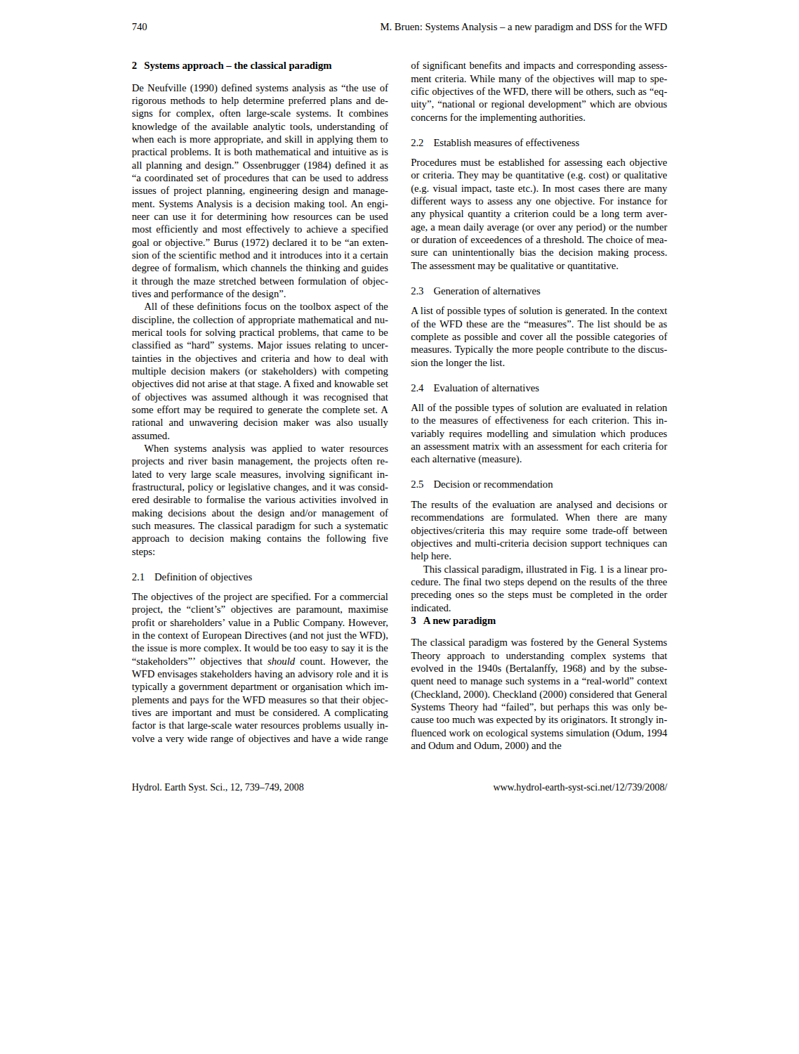740 M. Bruen: Systems Analysis – a new paradigm and DSS for the WFD
2 Systems approach – the classical paradigm
De Neufville (1990) defined systems analysis as “the use of rigorous methods to help determine preferred plans and designs for complex, often large-scale systems. It combines knowledge of the available analytic tools, understanding of when each is more appropriate, and skill in applying them to practical problems. It is both mathematical and intuitive as is all planning and design.” Ossenbrugger (1984) defined it as “a coordinated set of procedures that can be used to address issues of project planning, engineering design and management. Systems Analysis is a decision making tool. An engineer can use it for determining how resources can be used most efficiently and most effectively to achieve a specified goal or objective.” Burus (1972) declared it to be “an extension of the scientific method and it introduces into it a certain degree of formalism, which channels the thinking and guides it through the maze stretched between formulation of objectives and performance of the design”.
All of these definitions focus on the toolbox aspect of the discipline, the collection of appropriate mathematical and numerical tools for solving practical problems, that came to be classified as “hard” systems. Major issues relating to uncertainties in the objectives and criteria and how to deal with multiple decision makers (or stakeholders) with competing objectives did not arise at that stage. A fixed and knowable set of objectives was assumed although it was recognised that some effort may be required to generate the complete set. A rational and unwavering decision maker was also usually assumed.
When systems analysis was applied to water resources projects and river basin management, the projects often related to very large scale measures, involving significant infrastructural, policy or legislative changes, and it was considered desirable to formalise the various activities involved in making decisions about the design and/or management of such measures. The classical paradigm for such a systematic approach to decision making contains the following five steps:
2.1 Definition of objectives
The objectives of the project are specified. For a commercial project, the “client’s” objectives are paramount, maximise profit or shareholders’ value in a Public Company. However, in the context of European Directives (and not just the WFD), the issue is more complex. It would be too easy to say it is the “stakeholders”’ objectives that should count. However, the WFD envisages stakeholders having an advisory role and it is typically a government department or organisation which implements and pays for the WFD measures so that their objectives are important and must be considered. A complicating factor is that large-scale water resources problems usually involve a very wide range of objectives and have a wide range of significant benefits and impacts and corresponding assessment criteria. While many of the objectives will map to specific objectives of the WFD, there will be others, such as “equity”, “national or regional development” which are obvious concerns for the implementing authorities.
2.2 Establish measures of effectiveness
Procedures must be established for assessing each objective or criteria. They may be quantitative (e.g. cost) or qualitative (e.g. visual impact, taste etc.). In most cases there are many different ways to assess any one objective. For instance for any physical quantity a criterion could be a long term average, a mean daily average (or over any period) or the number or duration of exceedences of a threshold. The choice of measure can unintentionally bias the decision making process. The assessment may be qualitative or quantitative.
2.3 Generation of alternatives
A list of possible types of solution is generated. In the context of the WFD these are the “measures”. The list should be as complete as possible and cover all the possible categories of measures. Typically the more people contribute to the discussion the longer the list.
2.4 Evaluation of alternatives
All of the possible types of solution are evaluated in relation to the measures of effectiveness for each criterion. This invariably requires modelling and simulation which produces an assessment matrix with an assessment for each criteria for each alternative (measure).
2.5 Decision or recommendation
The results of the evaluation are analysed and decisions or recommendations are formulated. When there are many objectives/criteria this may require some trade-off between objectives and multi-criteria decision support techniques can help here.
This classical paradigm, illustrated in Fig. 1 is a linear procedure. The final two steps depend on the results of the three preceding ones so the steps must be completed in the order indicated.
3 A new paradigm
The classical paradigm was fostered by the General Systems Theory approach to understanding complex systems that evolved in the 1940s (Bertalanffy, 1968) and by the subsequent need to manage such systems in a “real-world” context (Checkland, 2000). Checkland (2000) considered that General Systems Theory had “failed”, but perhaps this was only because too much was expected by its originators. It strongly influenced work on ecological systems simulation (Odum, 1994 and Odum and Odum, 2000) and the
Hydrol. Earth Syst. Sci., 12, 739–749, 2008 www.hydrol-earth-syst-sci.net/12/739/2008/